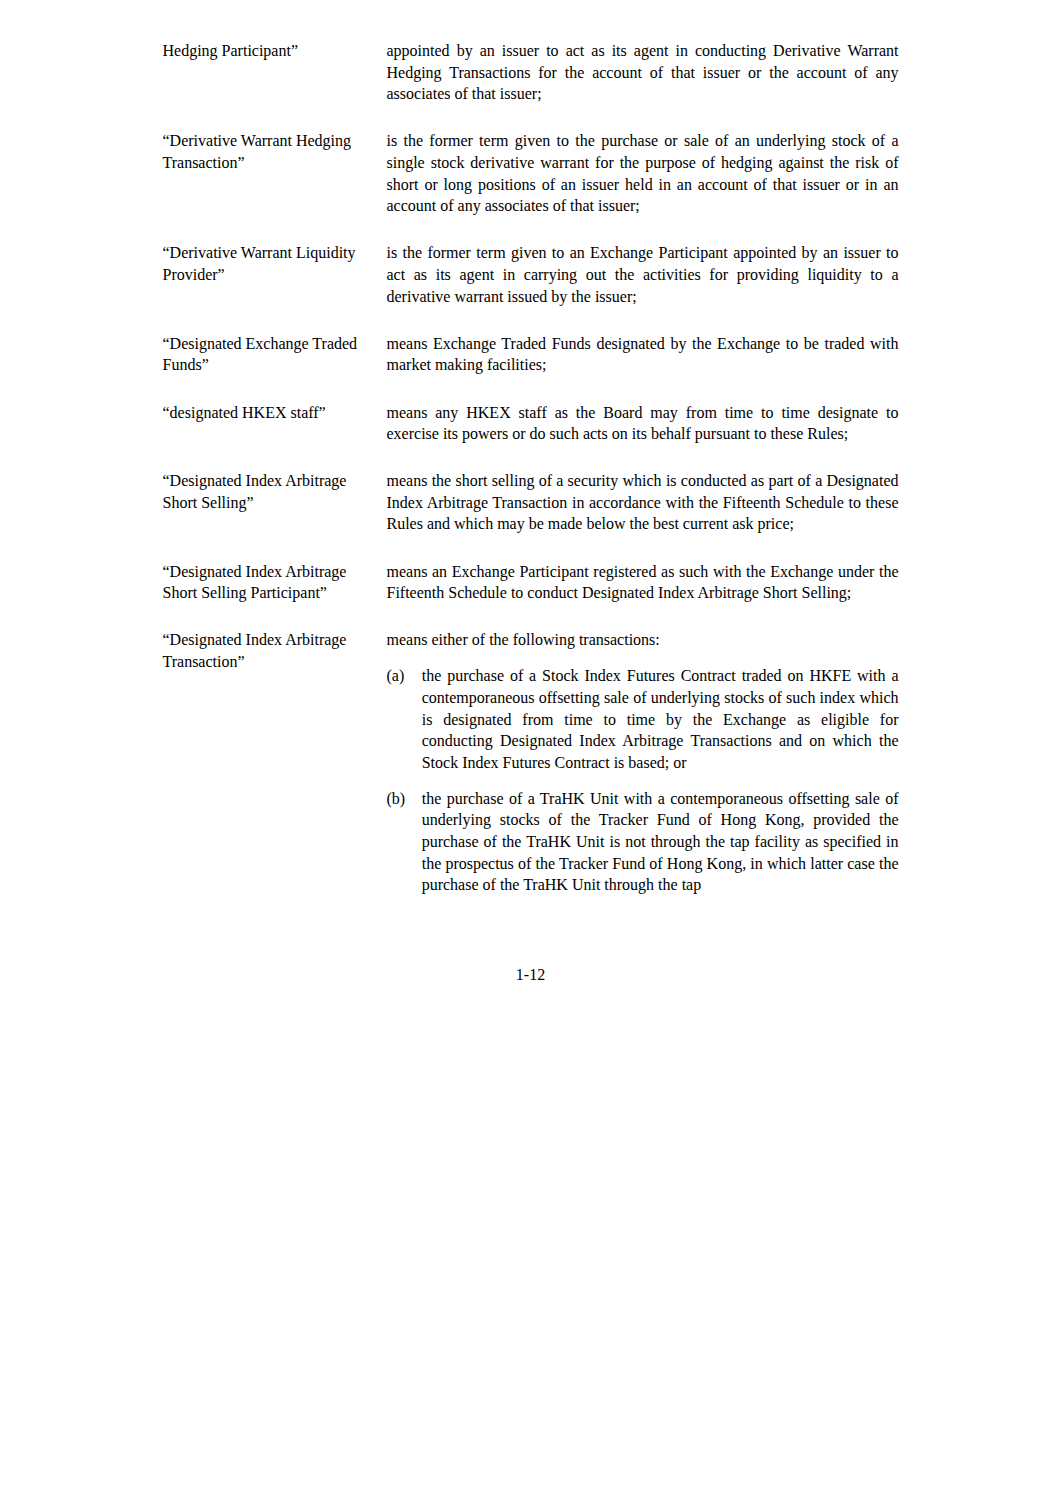Hedging Participant”
appointed by an issuer to act as its agent in conducting Derivative Warrant Hedging Transactions for the account of that issuer or the account of any associates of that issuer;
“Derivative Warrant Hedging Transaction”
is the former term given to the purchase or sale of an underlying stock of a single stock derivative warrant for the purpose of hedging against the risk of short or long positions of an issuer held in an account of that issuer or in an account of any associates of that issuer;
“Derivative Warrant Liquidity Provider”
is the former term given to an Exchange Participant appointed by an issuer to act as its agent in carrying out the activities for providing liquidity to a derivative warrant issued by the issuer;
“Designated Exchange Traded Funds”
means Exchange Traded Funds designated by the Exchange to be traded with market making facilities;
“designated HKEX staff”
means any HKEX staff as the Board may from time to time designate to exercise its powers or do such acts on its behalf pursuant to these Rules;
“Designated Index Arbitrage Short Selling”
means the short selling of a security which is conducted as part of a Designated Index Arbitrage Transaction in accordance with the Fifteenth Schedule to these Rules and which may be made below the best current ask price;
“Designated Index Arbitrage Short Selling Participant”
means an Exchange Participant registered as such with the Exchange under the Fifteenth Schedule to conduct Designated Index Arbitrage Short Selling;
“Designated Index Arbitrage Transaction”
means either of the following transactions:
(a) the purchase of a Stock Index Futures Contract traded on HKFE with a contemporaneous offsetting sale of underlying stocks of such index which is designated from time to time by the Exchange as eligible for conducting Designated Index Arbitrage Transactions and on which the Stock Index Futures Contract is based; or
(b) the purchase of a TraHK Unit with a contemporaneous offsetting sale of underlying stocks of the Tracker Fund of Hong Kong, provided the purchase of the TraHK Unit is not through the tap facility as specified in the prospectus of the Tracker Fund of Hong Kong, in which latter case the purchase of the TraHK Unit through the tap
1-12